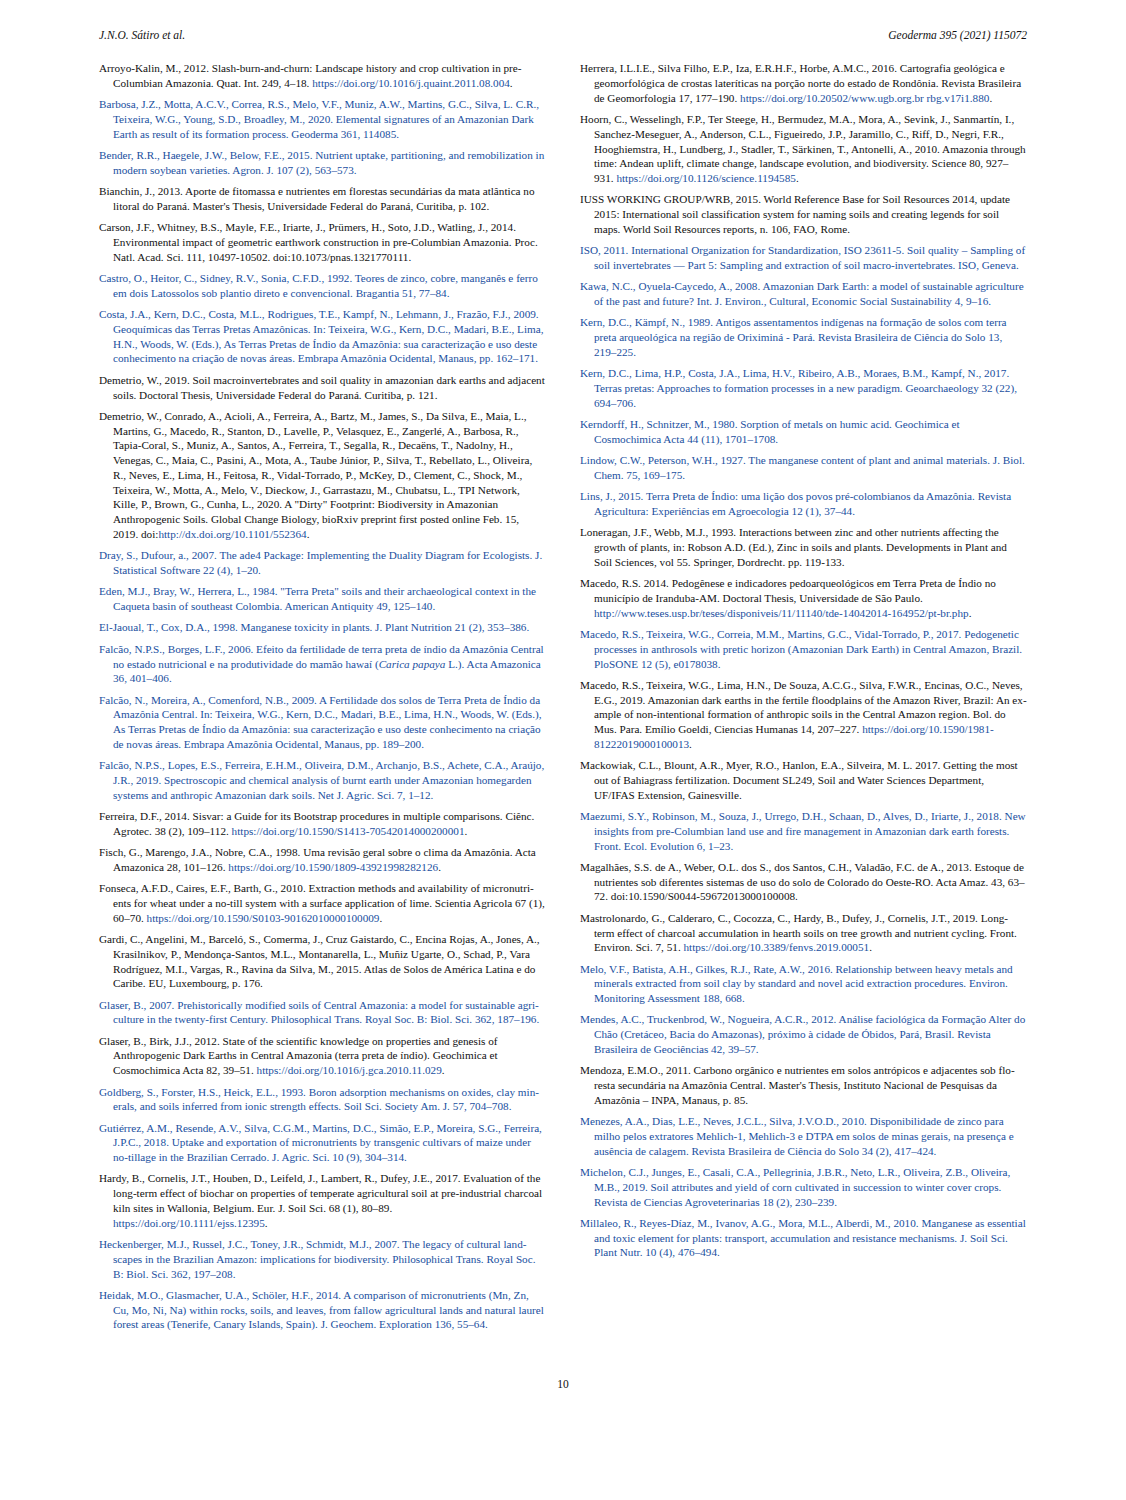J.N.O. Sátiro et al.
Geoderma 395 (2021) 115072
Arroyo-Kalin, M., 2012. Slash-burn-and-churn: Landscape history and crop cultivation in pre-Columbian Amazonia. Quat. Int. 249, 4–18. https://doi.org/10.1016/j.quaint.2011.08.004.
Barbosa, J.Z., Motta, A.C.V., Correa, R.S., Melo, V.F., Muniz, A.W., Martins, G.C., Silva, L. C.R., Teixeira, W.G., Young, S.D., Broadley, M., 2020. Elemental signatures of an Amazonian Dark Earth as result of its formation process. Geoderma 361, 114085.
Bender, R.R., Haegele, J.W., Below, F.E., 2015. Nutrient uptake, partitioning, and remobilization in modern soybean varieties. Agron. J. 107 (2), 563–573.
Bianchin, J., 2013. Aporte de fitomassa e nutrientes em florestas secundárias da mata atlântica no litoral do Paraná. Master's Thesis, Universidade Federal do Paraná, Curitiba, p. 102.
Carson, J.F., Whitney, B.S., Mayle, F.E., Iriarte, J., Prümers, H., Soto, J.D., Watling, J., 2014. Environmental impact of geometric earthwork construction in pre-Columbian Amazonia. Proc. Natl. Acad. Sci. 111, 10497-10502. doi:10.1073/pnas.1321770111.
Castro, O., Heitor, C., Sidney, R.V., Sonia, C.F.D., 1992. Teores de zinco, cobre, manganês e ferro em dois Latossolos sob plantio direto e convencional. Bragantia 51, 77–84.
Costa, J.A., Kern, D.C., Costa, M.L., Rodrigues, T.E., Kampf, N., Lehmann, J., Frazão, F.J., 2009. Geoquímicas das Terras Pretas Amazônicas. In: Teixeira, W.G., Kern, D.C., Madari, B.E., Lima, H.N., Woods, W. (Eds.), As Terras Pretas de Índio da Amazônia: sua caracterização e uso deste conhecimento na criação de novas áreas. Embrapa Amazônia Ocidental, Manaus, pp. 162–171.
Demetrio, W., 2019. Soil macroinvertebrates and soil quality in amazonian dark earths and adjacent soils. Doctoral Thesis, Universidade Federal do Paraná. Curitiba, p. 121.
Demetrio, W., Conrado, A., Acioli, A., Ferreira, A., Bartz, M., James, S., Da Silva, E., Maia, L., Martins, G., Macedo, R., Stanton, D., Lavelle, P., Velasquez, E., Zangerlé, A., Barbosa, R., Tapia-Coral, S., Muniz, A., Santos, A., Ferreira, T., Segalla, R., Decaëns, T., Nadolny, H., Venegas, C., Maia, C., Pasini, A., Mota, A., Taube Júnior, P., Silva, T., Rebellato, L., Oliveira, R., Neves, E., Lima, H., Feitosa, R., Vidal-Torrado, P., McKey, D., Clement, C., Shock, M., Teixeira, W., Motta, A., Melo, V., Dieckow, J., Garrastazu, M., Chubatsu, L., TPI Network, Kille, P., Brown, G., Cunha, L., 2020. A "Dirty" Footprint: Biodiversity in Amazonian Anthropogenic Soils. Global Change Biology, bioRxiv preprint first posted online Feb. 15, 2019. doi:http://dx.doi.org/10.1101/552364.
Dray, S., Dufour, a., 2007. The ade4 Package: Implementing the Duality Diagram for Ecologists. J. Statistical Software 22 (4), 1–20.
Eden, M.J., Bray, W., Herrera, L., 1984. "Terra Preta" soils and their archaeological context in the Caqueta basin of southeast Colombia. American Antiquity 49, 125–140.
El-Jaoual, T., Cox, D.A., 1998. Manganese toxicity in plants. J. Plant Nutrition 21 (2), 353–386.
Falcão, N.P.S., Borges, L.F., 2006. Efeito da fertilidade de terra preta de índio da Amazônia Central no estado nutricional e na produtividade do mamão hawaí (Carica papaya L.). Acta Amazonica 36, 401–406.
Falcão, N., Moreira, A., Comenford, N.B., 2009. A Fertilidade dos solos de Terra Preta de Índio da Amazônia Central. In: Teixeira, W.G., Kern, D.C., Madari, B.E., Lima, H.N., Woods, W. (Eds.), As Terras Pretas de Índio da Amazônia: sua caracterização e uso deste conhecimento na criação de novas áreas. Embrapa Amazônia Ocidental, Manaus, pp. 189–200.
Falcão, N.P.S., Lopes, E.S., Ferreira, E.H.M., Oliveira, D.M., Archanjo, B.S., Achete, C.A., Araújo, J.R., 2019. Spectroscopic and chemical analysis of burnt earth under Amazonian homegarden systems and anthropic Amazonian dark soils. Net J. Agric. Sci. 7, 1–12.
Ferreira, D.F., 2014. Sisvar: a Guide for its Bootstrap procedures in multiple comparisons. Ciênc. Agrotec. 38 (2), 109–112. https://doi.org/10.1590/S1413-70542014000200001.
Fisch, G., Marengo, J.A., Nobre, C.A., 1998. Uma revisão geral sobre o clima da Amazônia. Acta Amazonica 28, 101–126. https://doi.org/10.1590/1809-43921998282126.
Fonseca, A.F.D., Caires, E.F., Barth, G., 2010. Extraction methods and availability of micronutrients for wheat under a no-till system with a surface application of lime. Scientia Agricola 67 (1), 60–70. https://doi.org/10.1590/S0103-90162010000100009.
Gardi, C., Angelini, M., Barceló, S., Comerma, J., Cruz Gaistardo, C., Encina Rojas, A., Jones, A., Krasilnikov, P., Mendonça-Santos, M.L., Montanarella, L., Muñiz Ugarte, O., Schad, P., Vara Rodríguez, M.I., Vargas, R., Ravina da Silva, M., 2015. Atlas de Solos de América Latina e do Caribe. EU, Luxembourg, p. 176.
Glaser, B., 2007. Prehistorically modified soils of Central Amazonia: a model for sustainable agriculture in the twenty-first Century. Philosophical Trans. Royal Soc. B: Biol. Sci. 362, 187–196.
Glaser, B., Birk, J.J., 2012. State of the scientific knowledge on properties and genesis of Anthropogenic Dark Earths in Central Amazonia (terra preta de índio). Geochimica et Cosmochimica Acta 82, 39–51. https://doi.org/10.1016/j.gca.2010.11.029.
Goldberg, S., Forster, H.S., Heick, E.L., 1993. Boron adsorption mechanisms on oxides, clay minerals, and soils inferred from ionic strength effects. Soil Sci. Society Am. J. 57, 704–708.
Gutiérrez, A.M., Resende, A.V., Silva, C.G.M., Martins, D.C., Simão, E.P., Moreira, S.G., Ferreira, J.P.C., 2018. Uptake and exportation of micronutrients by transgenic cultivars of maize under no-tillage in the Brazilian Cerrado. J. Agric. Sci. 10 (9), 304–314.
Hardy, B., Cornelis, J.T., Houben, D., Leifeld, J., Lambert, R., Dufey, J.E., 2017. Evaluation of the long-term effect of biochar on properties of temperate agricultural soil at pre-industrial charcoal kiln sites in Wallonia, Belgium. Eur. J. Soil Sci. 68 (1), 80–89. https://doi.org/10.1111/ejss.12395.
Heckenberger, M.J., Russel, J.C., Toney, J.R., Schmidt, M.J., 2007. The legacy of cultural landscapes in the Brazilian Amazon: implications for biodiversity. Philosophical Trans. Royal Soc. B: Biol. Sci. 362, 197–208.
Heidak, M.O., Glasmacher, U.A., Schöler, H.F., 2014. A comparison of micronutrients (Mn, Zn, Cu, Mo, Ni, Na) within rocks, soils, and leaves, from fallow agricultural lands and natural laurel forest areas (Tenerife, Canary Islands, Spain). J. Geochem. Exploration 136, 55–64.
Herrera, I.L.I.E., Silva Filho, E.P., Iza, E.R.H.F., Horbe, A.M.C., 2016. Cartografia geológica e geomorfológica de crostas lateríticas na porção norte do estado de Rondônia. Revista Brasileira de Geomorfologia 17, 177–190. https://doi.org/10.20502/www.ugb.org.br rbg.v17i1.880.
Hoorn, C., Wesselingh, F.P., Ter Steege, H., Bermudez, M.A., Mora, A., Sevink, J., Sanmartín, I., Sanchez-Meseguer, A., Anderson, C.L., Figueiredo, J.P., Jaramillo, C., Riff, D., Negri, F.R., Hooghiemstra, H., Lundberg, J., Stadler, T., Särkinen, T., Antonelli, A., 2010. Amazonia through time: Andean uplift, climate change, landscape evolution, and biodiversity. Science 80, 927–931. https://doi.org/10.1126/science.1194585.
IUSS WORKING GROUP/WRB, 2015. World Reference Base for Soil Resources 2014, update 2015: International soil classification system for naming soils and creating legends for soil maps. World Soil Resources reports, n. 106, FAO, Rome.
ISO, 2011. International Organization for Standardization, ISO 23611-5. Soil quality – Sampling of soil invertebrates — Part 5: Sampling and extraction of soil macro-invertebrates. ISO, Geneva.
Kawa, N.C., Oyuela-Caycedo, A., 2008. Amazonian Dark Earth: a model of sustainable agriculture of the past and future? Int. J. Environ., Cultural, Economic Social Sustainability 4, 9–16.
Kern, D.C., Kämpf, N., 1989. Antigos assentamentos indígenas na formação de solos com terra preta arqueológica na região de Oriximiná - Pará. Revista Brasileira de Ciência do Solo 13, 219–225.
Kern, D.C., Lima, H.P., Costa, J.A., Lima, H.V., Ribeiro, A.B., Moraes, B.M., Kampf, N., 2017. Terras pretas: Approaches to formation processes in a new paradigm. Geoarchaeology 32 (22), 694–706.
Kerndorff, H., Schnitzer, M., 1980. Sorption of metals on humic acid. Geochimica et Cosmochimica Acta 44 (11), 1701–1708.
Lindow, C.W., Peterson, W.H., 1927. The manganese content of plant and animal materials. J. Biol. Chem. 75, 169–175.
Lins, J., 2015. Terra Preta de Índio: uma lição dos povos pré-colombianos da Amazônia. Revista Agricultura: Experiências em Agroecologia 12 (1), 37–44.
Loneragan, J.F., Webb, M.J., 1993. Interactions between zinc and other nutrients affecting the growth of plants, in: Robson A.D. (Ed.), Zinc in soils and plants. Developments in Plant and Soil Sciences, vol 55. Springer, Dordrecht. pp. 119-133.
Macedo, R.S. 2014. Pedogênese e indicadores pedoarqueológicos em Terra Preta de Índio no município de Iranduba-AM. Doctoral Thesis, Universidade de São Paulo. http://www.teses.usp.br/teses/disponiveis/11/11140/tde-14042014-164952/pt-br.php.
Macedo, R.S., Teixeira, W.G., Correia, M.M., Martins, G.C., Vidal-Torrado, P., 2017. Pedogenetic processes in anthrosols with pretic horizon (Amazonian Dark Earth) in Central Amazon, Brazil. PloSONE 12 (5), e0178038.
Macedo, R.S., Teixeira, W.G., Lima, H.N., De Souza, A.C.G., Silva, F.W.R., Encinas, O.C., Neves, E.G., 2019. Amazonian dark earths in the fertile floodplains of the Amazon River, Brazil: An example of non-intentional formation of anthropic soils in the Central Amazon region. Bol. do Mus. Para. Emílio Goeldi, Ciencias Humanas 14, 207–227. https://doi.org/10.1590/1981-81222019000100013.
Mackowiak, C.L., Blount, A.R., Myer, R.O., Hanlon, E.A., Silveira, M. L. 2017. Getting the most out of Bahiagrass fertilization. Document SL249, Soil and Water Sciences Department, UF/IFAS Extension, Gainesville.
Maezumi, S.Y., Robinson, M., Souza, J., Urrego, D.H., Schaan, D., Alves, D., Iriarte, J., 2018. New insights from pre-Columbian land use and fire management in Amazonian dark earth forests. Front. Ecol. Evolution 6, 1–23.
Magalhães, S.S. de A., Weber, O.L. dos S., dos Santos, C.H., Valadão, F.C. de A., 2013. Estoque de nutrientes sob diferentes sistemas de uso do solo de Colorado do Oeste-RO. Acta Amaz. 43, 63–72. doi:10.1590/S0044-59672013000100008.
Mastrolonardo, G., Calderaro, C., Cocozza, C., Hardy, B., Dufey, J., Cornelis, J.T., 2019. Long-term effect of charcoal accumulation in hearth soils on tree growth and nutrient cycling. Front. Environ. Sci. 7, 51. https://doi.org/10.3389/fenvs.2019.00051.
Melo, V.F., Batista, A.H., Gilkes, R.J., Rate, A.W., 2016. Relationship between heavy metals and minerals extracted from soil clay by standard and novel acid extraction procedures. Environ. Monitoring Assessment 188, 668.
Mendes, A.C., Truckenbrod, W., Nogueira, A.C.R., 2012. Análise faciológica da Formação Alter do Chão (Cretáceo, Bacia do Amazonas), próximo à cidade de Óbidos, Pará, Brasil. Revista Brasileira de Geociências 42, 39–57.
Mendoza, E.M.O., 2011. Carbono orgânico e nutrientes em solos antrópicos e adjacentes sob floresta secundária na Amazônia Central. Master's Thesis, Instituto Nacional de Pesquisas da Amazônia – INPA, Manaus, p. 85.
Menezes, A.A., Dias, L.E., Neves, J.C.L., Silva, J.V.O.D., 2010. Disponibilidade de zinco para milho pelos extratores Mehlich-1, Mehlich-3 e DTPA em solos de minas gerais, na presença e ausência de calagem. Revista Brasileira de Ciência do Solo 34 (2), 417–424.
Michelon, C.J., Junges, E., Casali, C.A., Pellegrinia, J.B.R., Neto, L.R., Oliveira, Z.B., Oliveira, M.B., 2019. Soil attributes and yield of corn cultivated in succession to winter cover crops. Revista de Ciencias Agroveterinarias 18 (2), 230–239.
Millaleo, R., Reyes-Díaz, M., Ivanov, A.G., Mora, M.L., Alberdi, M., 2010. Manganese as essential and toxic element for plants: transport, accumulation and resistance mechanisms. J. Soil Sci. Plant Nutr. 10 (4), 476–494.
10